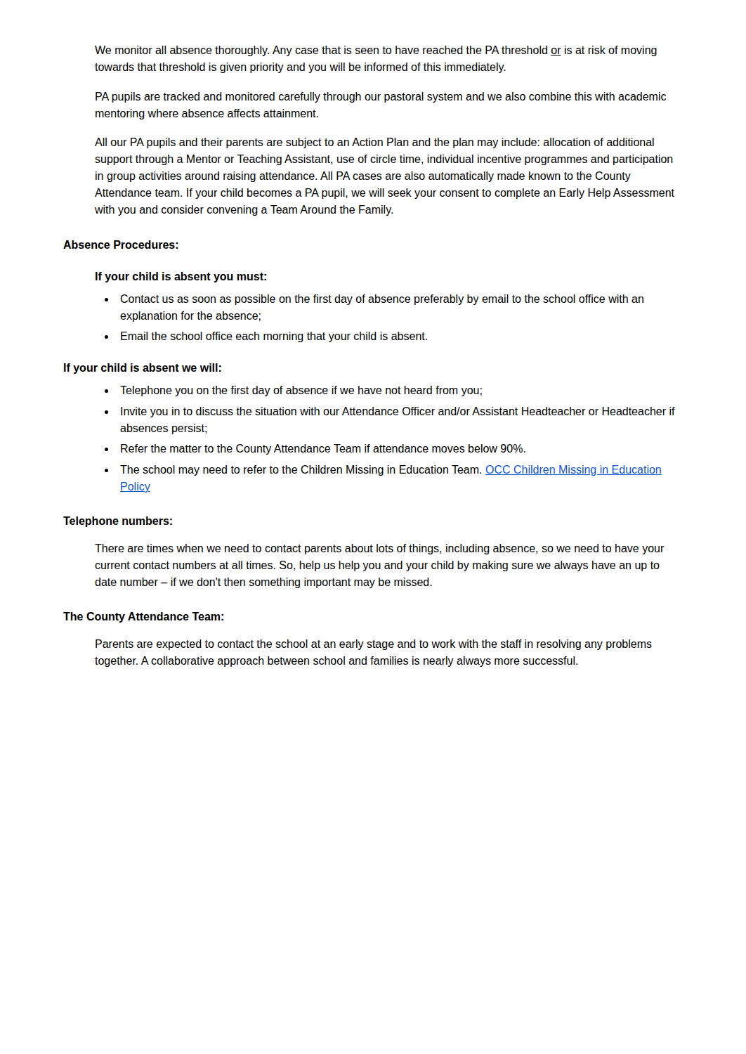We monitor all absence thoroughly. Any case that is seen to have reached the PA threshold or is at risk of moving towards that threshold is given priority and you will be informed of this immediately.
PA pupils are tracked and monitored carefully through our pastoral system and we also combine this with academic mentoring where absence affects attainment.
All our PA pupils and their parents are subject to an Action Plan and the plan may include: allocation of additional support through a Mentor or Teaching Assistant, use of circle time, individual incentive programmes and participation in group activities around raising attendance. All PA cases are also automatically made known to the County Attendance team. If your child becomes a PA pupil, we will seek your consent to complete an Early Help Assessment with you and consider convening a Team Around the Family.
Absence Procedures:
If your child is absent you must:
Contact us as soon as possible on the first day of absence preferably by email to the school office with an explanation for the absence;
Email the school office each morning that your child is absent.
If your child is absent we will:
Telephone you on the first day of absence if we have not heard from you;
Invite you in to discuss the situation with our Attendance Officer and/or Assistant Headteacher or Headteacher if absences persist;
Refer the matter to the County Attendance Team if attendance moves below 90%.
The school may need to refer to the Children Missing in Education Team. OCC Children Missing in Education Policy
Telephone numbers:
There are times when we need to contact parents about lots of things, including absence, so we need to have your current contact numbers at all times. So, help us help you and your child by making sure we always have an up to date number – if we don't then something important may be missed.
The County Attendance Team:
Parents are expected to contact the school at an early stage and to work with the staff in resolving any problems together. A collaborative approach between school and families is nearly always more successful.